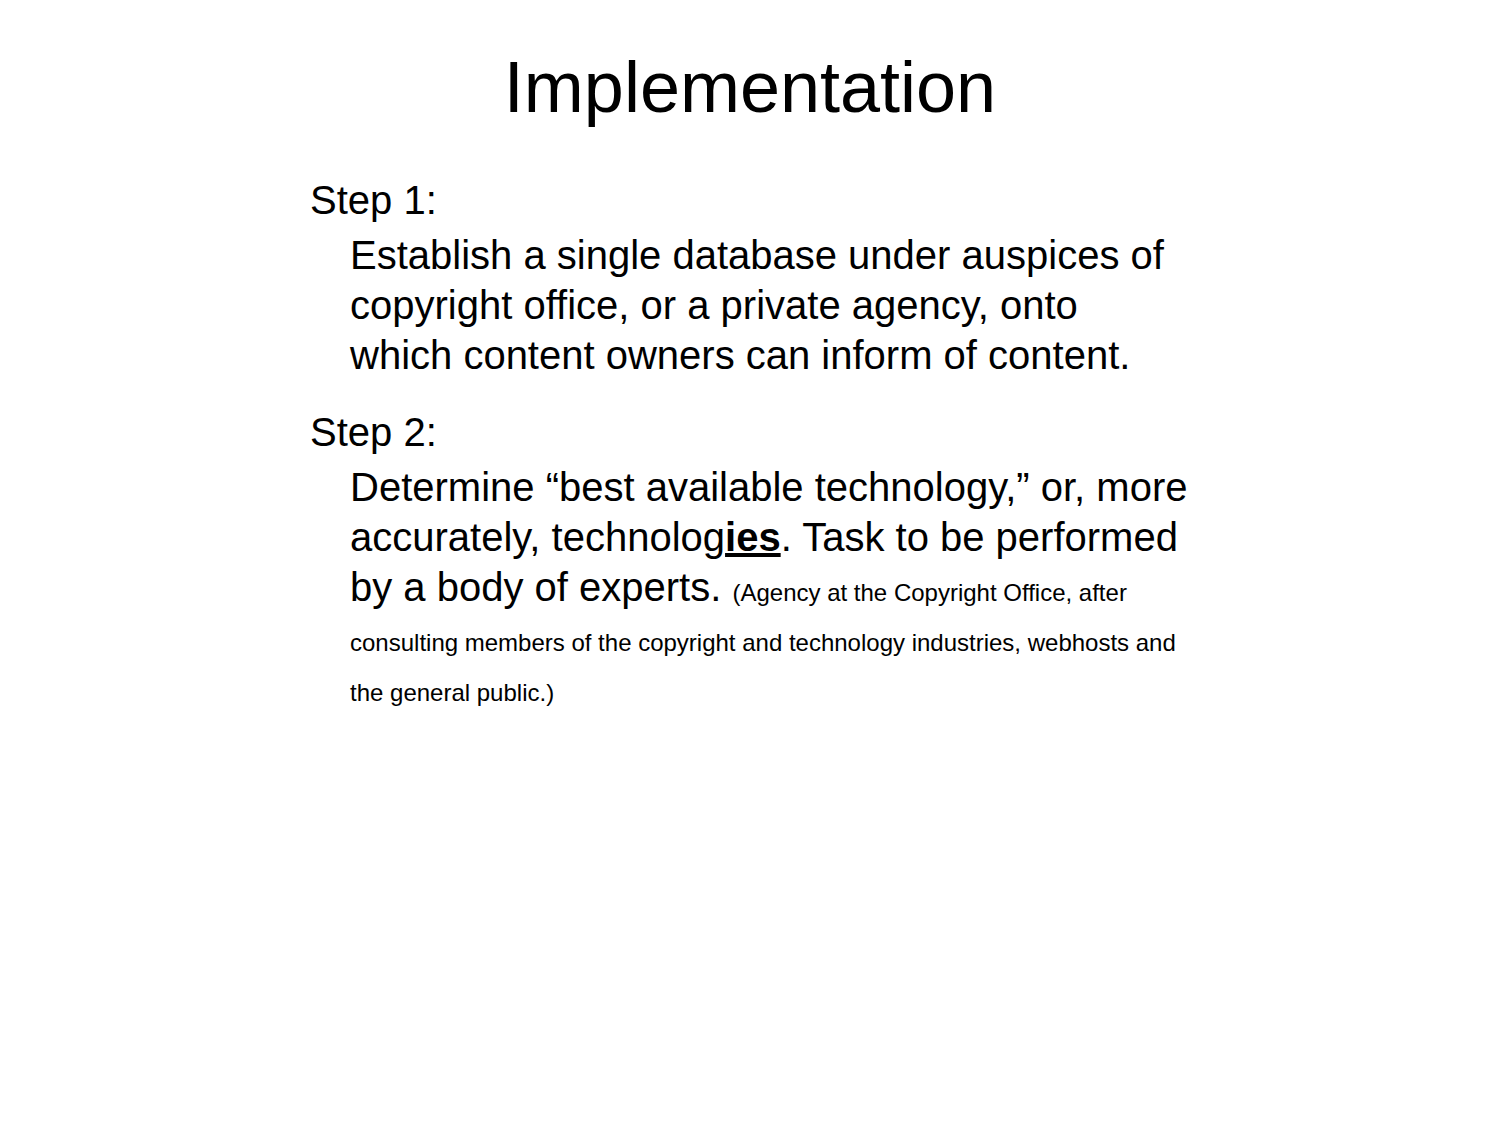Implementation
Step 1:
Establish a single database under auspices of copyright office, or a private agency, onto which content owners can inform of content.
Step 2:
Determine “best available technology,” or, more accurately, technologies. Task to be performed by a body of experts. (Agency at the Copyright Office, after consulting members of the copyright and technology industries, webhosts and the general public.)